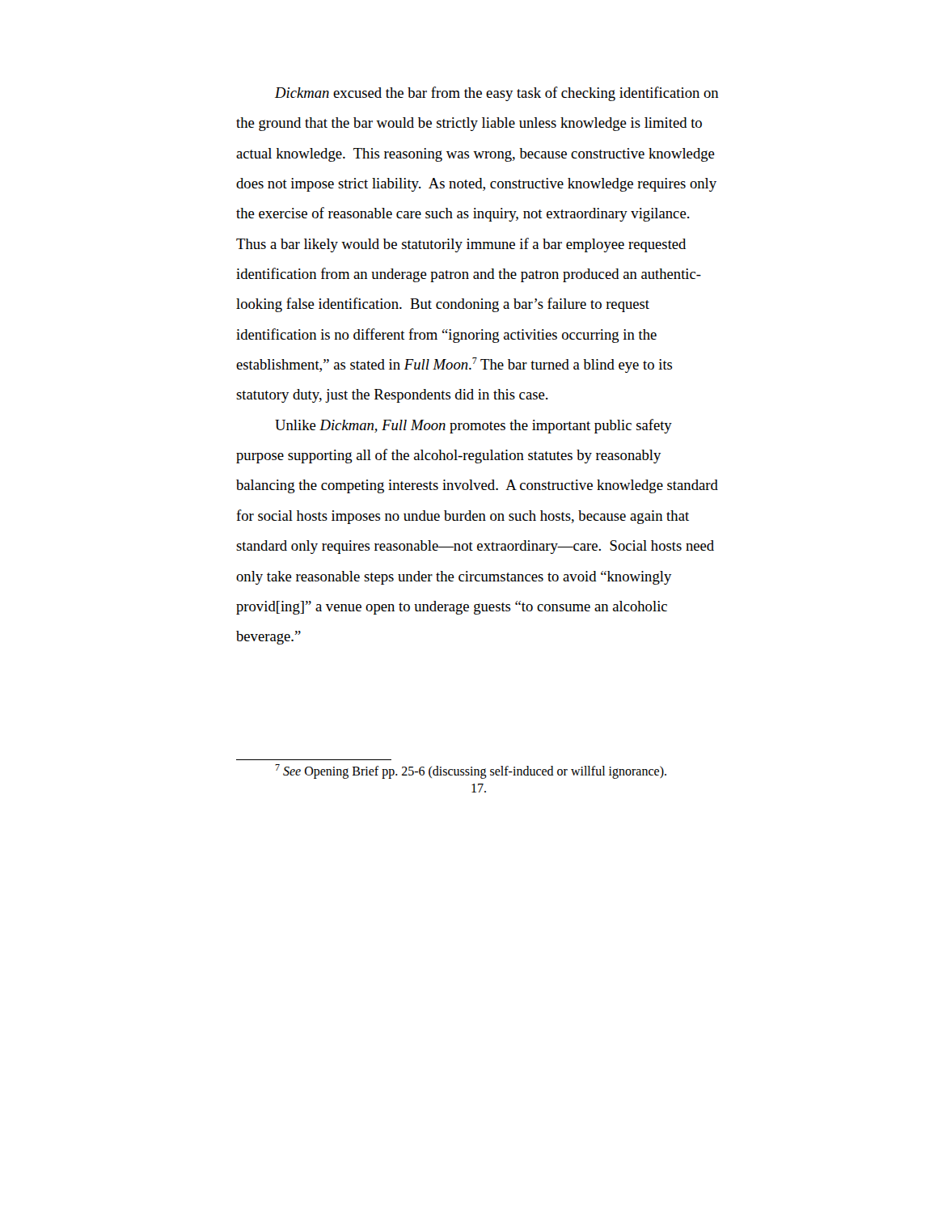Dickman excused the bar from the easy task of checking identification on the ground that the bar would be strictly liable unless knowledge is limited to actual knowledge. This reasoning was wrong, because constructive knowledge does not impose strict liability. As noted, constructive knowledge requires only the exercise of reasonable care such as inquiry, not extraordinary vigilance. Thus a bar likely would be statutorily immune if a bar employee requested identification from an underage patron and the patron produced an authentic-looking false identification. But condoning a bar’s failure to request identification is no different from “ignoring activities occurring in the establishment,” as stated in Full Moon.7 The bar turned a blind eye to its statutory duty, just the Respondents did in this case.
Unlike Dickman, Full Moon promotes the important public safety purpose supporting all of the alcohol-regulation statutes by reasonably balancing the competing interests involved. A constructive knowledge standard for social hosts imposes no undue burden on such hosts, because again that standard only requires reasonable—not extraordinary—care. Social hosts need only take reasonable steps under the circumstances to avoid “knowingly provid[ing]” a venue open to underage guests “to consume an alcoholic beverage.”
7 See Opening Brief pp. 25-6 (discussing self-induced or willful ignorance).
17.